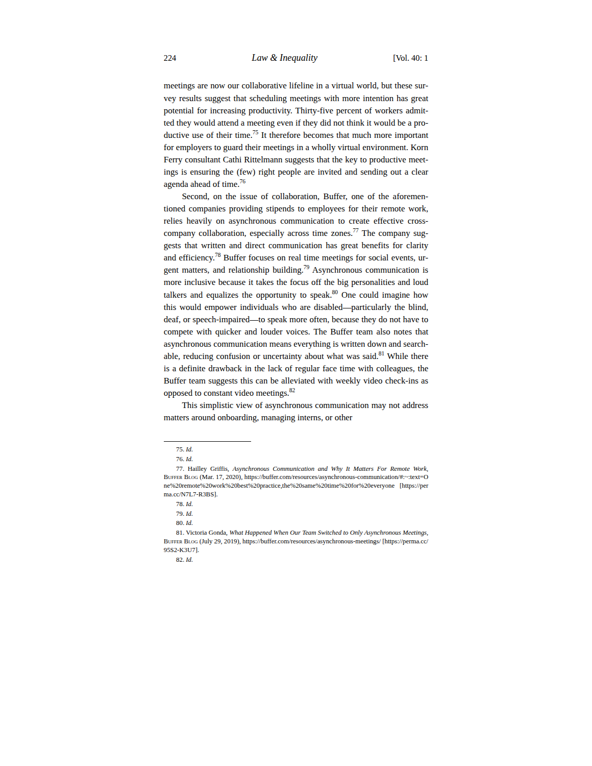224 Law & Inequality [Vol. 40: 1
meetings are now our collaborative lifeline in a virtual world, but these survey results suggest that scheduling meetings with more intention has great potential for increasing productivity. Thirty-five percent of workers admitted they would attend a meeting even if they did not think it would be a productive use of their time.75 It therefore becomes that much more important for employers to guard their meetings in a wholly virtual environment. Korn Ferry consultant Cathi Rittelmann suggests that the key to productive meetings is ensuring the (few) right people are invited and sending out a clear agenda ahead of time.76
Second, on the issue of collaboration, Buffer, one of the aforementioned companies providing stipends to employees for their remote work, relies heavily on asynchronous communication to create effective cross-company collaboration, especially across time zones.77 The company suggests that written and direct communication has great benefits for clarity and efficiency.78 Buffer focuses on real time meetings for social events, urgent matters, and relationship building.79 Asynchronous communication is more inclusive because it takes the focus off the big personalities and loud talkers and equalizes the opportunity to speak.80 One could imagine how this would empower individuals who are disabled—particularly the blind, deaf, or speech-impaired—to speak more often, because they do not have to compete with quicker and louder voices. The Buffer team also notes that asynchronous communication means everything is written down and searchable, reducing confusion or uncertainty about what was said.81 While there is a definite drawback in the lack of regular face time with colleagues, the Buffer team suggests this can be alleviated with weekly video check-ins as opposed to constant video meetings.82
This simplistic view of asynchronous communication may not address matters around onboarding, managing interns, or other
75. Id.
76. Id.
77. Hailley Griffis, Asynchronous Communication and Why It Matters For Remote Work, Buffer Blog (Mar. 17, 2020), https://buffer.com/resources/asynchronous-communication/#:~:text=One%20remote%20work%20best%20practice,the%20same%20time%20for%20everyone [https://perma.cc/N7L7-R3BS].
78. Id.
79. Id.
80. Id.
81. Victoria Gonda, What Happened When Our Team Switched to Only Asynchronous Meetings, Buffer Blog (July 29, 2019), https://buffer.com/resources/asynchronous-meetings/ [https://perma.cc/95S2-K3U7].
82. Id.